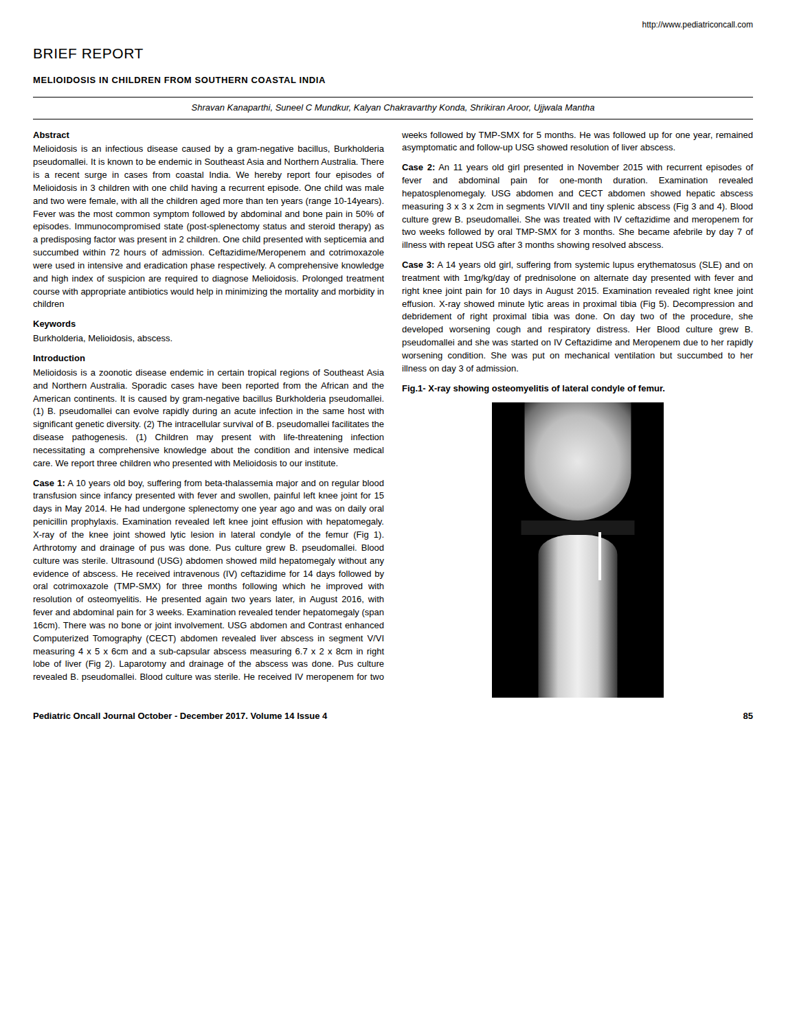http://www.pediatriconcall.com
BRIEF REPORT
MELIOIDOSIS IN CHILDREN FROM SOUTHERN COASTAL INDIA
Shravan Kanaparthi, Suneel C Mundkur, Kalyan Chakravarthy Konda, Shrikiran Aroor, Ujjwala Mantha
Abstract
Melioidosis is an infectious disease caused by a gram-negative bacillus, Burkholderia pseudomallei. It is known to be endemic in Southeast Asia and Northern Australia. There is a recent surge in cases from coastal India. We hereby report four episodes of Melioidosis in 3 children with one child having a recurrent episode. One child was male and two were female, with all the children aged more than ten years (range 10-14years). Fever was the most common symptom followed by abdominal and bone pain in 50% of episodes. Immunocompromised state (post-splenectomy status and steroid therapy) as a predisposing factor was present in 2 children. One child presented with septicemia and succumbed within 72 hours of admission. Ceftazidime/Meropenem and cotrimoxazole were used in intensive and eradication phase respectively. A comprehensive knowledge and high index of suspicion are required to diagnose Melioidosis. Prolonged treatment course with appropriate antibiotics would help in minimizing the mortality and morbidity in children
Keywords
Burkholderia, Melioidosis, abscess.
Introduction
Melioidosis is a zoonotic disease endemic in certain tropical regions of Southeast Asia and Northern Australia. Sporadic cases have been reported from the African and the American continents. It is caused by gram-negative bacillus Burkholderia pseudomallei. (1) B. pseudomallei can evolve rapidly during an acute infection in the same host with significant genetic diversity. (2) The intracellular survival of B. pseudomallei facilitates the disease pathogenesis. (1) Children may present with life-threatening infection necessitating a comprehensive knowledge about the condition and intensive medical care. We report three children who presented with Melioidosis to our institute.
Case 1: A 10 years old boy, suffering from beta-thalassemia major and on regular blood transfusion since infancy presented with fever and swollen, painful left knee joint for 15 days in May 2014. He had undergone splenectomy one year ago and was on daily oral penicillin prophylaxis. Examination revealed left knee joint effusion with hepatomegaly. X-ray of the knee joint showed lytic lesion in lateral condyle of the femur (Fig 1). Arthrotomy and drainage of pus was done. Pus culture grew B. pseudomallei. Blood culture was sterile. Ultrasound (USG) abdomen showed mild hepatomegaly without any evidence of abscess. He received intravenous (IV) ceftazidime for 14 days followed by oral cotrimoxazole (TMP-SMX) for three months following which he improved with resolution of osteomyelitis. He presented again two years later, in August 2016, with fever and abdominal pain for 3 weeks. Examination revealed tender hepatomegaly (span 16cm). There was no bone or joint involvement. USG abdomen and Contrast enhanced Computerized Tomography (CECT) abdomen revealed liver abscess in segment V/VI measuring 4 x 5 x 6cm and a sub-capsular abscess measuring 6.7 x 2 x 8cm in right lobe of liver (Fig 2). Laparotomy and drainage of the abscess was done. Pus culture revealed B. pseudomallei. Blood culture was sterile. He received IV meropenem for two weeks followed by TMP-SMX for 5 months. He was followed up for one year, remained asymptomatic and follow-up USG showed resolution of liver abscess.
Case 2: An 11 years old girl presented in November 2015 with recurrent episodes of fever and abdominal pain for one-month duration. Examination revealed hepatosplenomegaly. USG abdomen and CECT abdomen showed hepatic abscess measuring 3 x 3 x 2cm in segments VI/VII and tiny splenic abscess (Fig 3 and 4). Blood culture grew B. pseudomallei. She was treated with IV ceftazidime and meropenem for two weeks followed by oral TMP-SMX for 3 months. She became afebrile by day 7 of illness with repeat USG after 3 months showing resolved abscess.
Case 3: A 14 years old girl, suffering from systemic lupus erythematosus (SLE) and on treatment with 1mg/kg/day of prednisolone on alternate day presented with fever and right knee joint pain for 10 days in August 2015. Examination revealed right knee joint effusion. X-ray showed minute lytic areas in proximal tibia (Fig 5). Decompression and debridement of right proximal tibia was done. On day two of the procedure, she developed worsening cough and respiratory distress. Her Blood culture grew B. pseudomallei and she was started on IV Ceftazidime and Meropenem due to her rapidly worsening condition. She was put on mechanical ventilation but succumbed to her illness on day 3 of admission.
Fig.1- X-ray showing osteomyelitis of lateral condyle of femur.
Pediatric Oncall Journal October - December 2017. Volume 14 Issue 4 85